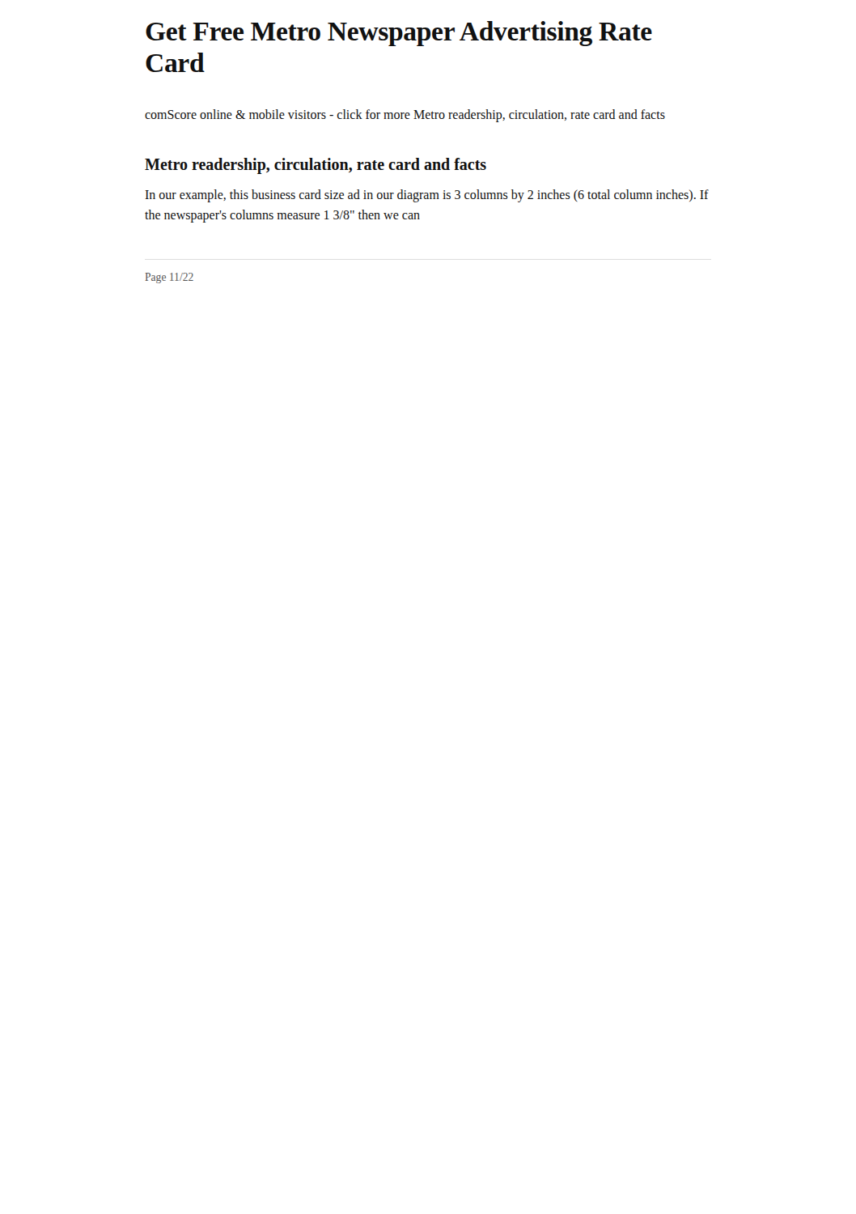Get Free Metro Newspaper Advertising Rate Card
comScore online & mobile visitors - click for more Metro readership, circulation, rate card and facts
Metro readership, circulation, rate card and facts
In our example, this business card size ad in our diagram is 3 columns by 2 inches (6 total column inches). If the newspaper's columns measure 1 3/8" then we can
Page 11/22